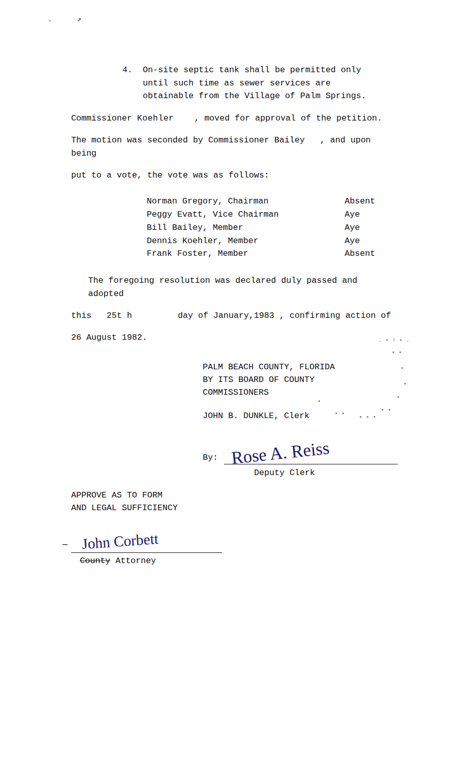. ↗︎
4.
On-site septic tank shall be permitted only until such time as sewer services are obtainable from the Village of Palm Springs.
Commissioner Koehler , moved for approval of the petition.
The motion was seconded by Commissioner Bailey , and upon being
put to a vote, the vote was as follows:
Norman Gregory, Chairman
Absent
Peggy Evatt, Vice Chairman
Aye
Bill Bailey, Member
Aye
Dennis Koehler, Member
Aye
Frank Foster, Member
Absent
The foregoing resolution was declared duly passed and adopted
this 25t h day of January,1983 , confirming action of
26 August 1982.
PALM BEACH COUNTY, FLORIDA
BY ITS BOARD OF COUNTY
COMMISSIONERS
JOHN B. DUNKLE, Clerk
By:
Rose A. Reiss
Deputy Clerk
. • ! • . • • • • • • • • • • • • •
APPROVE AS TO FORM
AND LEGAL SUFFICIENCY
— John Corbett
County Attorney